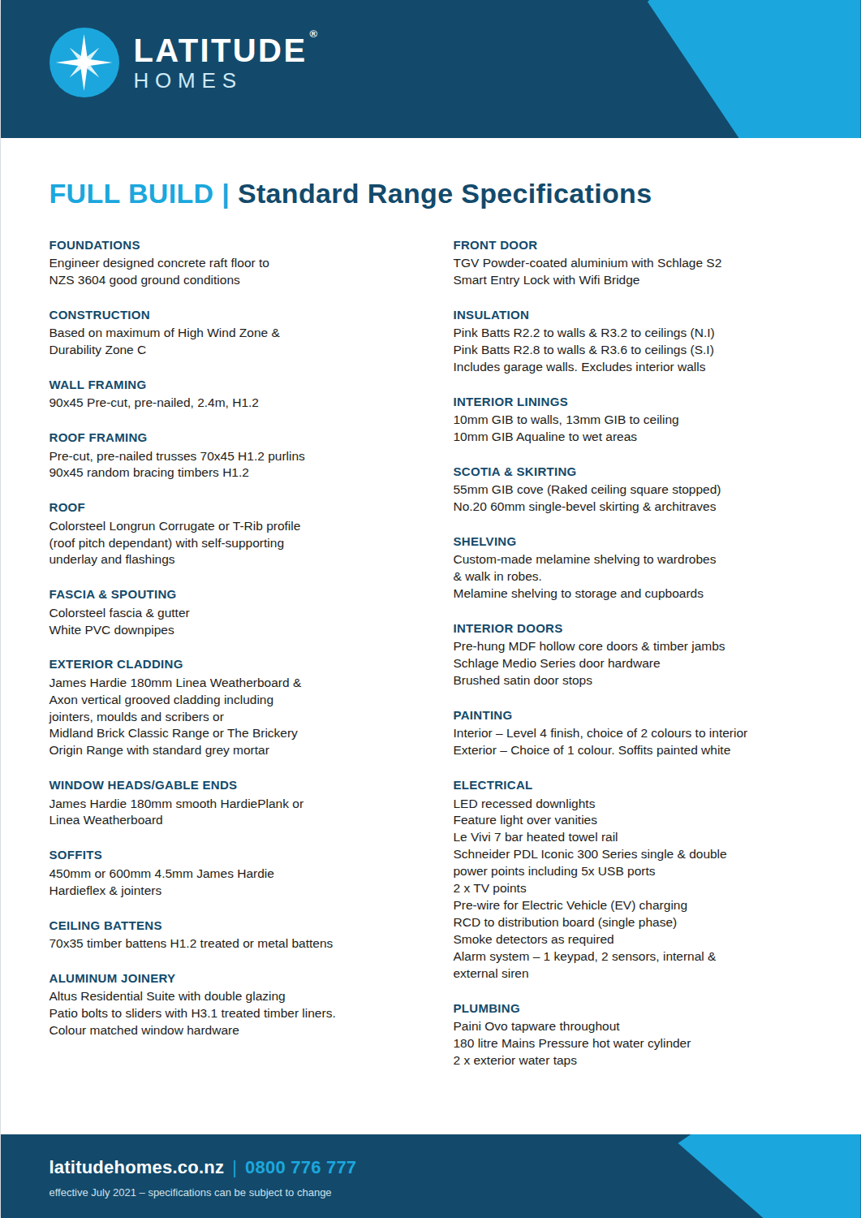LATITUDE® HOMES
FULL BUILD | Standard Range Specifications
Foundations
Engineer designed concrete raft floor to
NZS 3604 good ground conditions
Construction
Based on maximum of High Wind Zone &
Durability Zone C
Wall Framing
90x45 Pre-cut, pre-nailed, 2.4m, H1.2
Roof Framing
Pre-cut, pre-nailed trusses 70x45 H1.2 purlins
90x45 random bracing timbers H1.2
Roof
Colorsteel Longrun Corrugate or T-Rib profile
(roof pitch dependant) with self-supporting
underlay and flashings
Fascia & Spouting
Colorsteel fascia & gutter
White PVC downpipes
Exterior Cladding
James Hardie 180mm Linea Weatherboard &
Axon vertical grooved cladding including
jointers, moulds and scribers or
Midland Brick Classic Range or The Brickery
Origin Range with standard grey mortar
Window Heads/Gable Ends
James Hardie 180mm smooth HardiePlank or
Linea Weatherboard
Soffits
450mm or 600mm 4.5mm James Hardie
Hardieflex & jointers
Ceiling Battens
70x35 timber battens H1.2 treated or metal battens
Aluminum Joinery
Altus Residential Suite with double glazing
Patio bolts to sliders with H3.1 treated timber liners.
Colour matched window hardware
Front Door
TGV Powder-coated aluminium with Schlage S2
Smart Entry Lock with Wifi Bridge
Insulation
Pink Batts R2.2 to walls & R3.2 to ceilings (N.I)
Pink Batts R2.8 to walls & R3.6 to ceilings (S.I)
Includes garage walls. Excludes interior walls
Interior Linings
10mm GIB to walls, 13mm GIB to ceiling
10mm GIB Aqualine to wet areas
Scotia & Skirting
55mm GIB cove (Raked ceiling square stopped)
No.20 60mm single-bevel skirting & architraves
Shelving
Custom-made melamine shelving to wardrobes
& walk in robes.
Melamine shelving to storage and cupboards
Interior Doors
Pre-hung MDF hollow core doors & timber jambs
Schlage Medio Series door hardware
Brushed satin door stops
Painting
Interior – Level 4 finish, choice of 2 colours to interior
Exterior – Choice of 1 colour. Soffits painted white
Electrical
LED recessed downlights
Feature light over vanities
Le Vivi 7 bar heated towel rail
Schneider PDL Iconic 300 Series single & double
power points including 5x USB ports
2 x TV points
Pre-wire for Electric Vehicle (EV) charging
RCD to distribution board (single phase)
Smoke detectors as required
Alarm system – 1 keypad, 2 sensors, internal &
external siren
Plumbing
Paini Ovo tapware throughout
180 litre Mains Pressure hot water cylinder
2 x exterior water taps
latitudehomes.co.nz|0800 776 777
effective July 2021 – specifications can be subject to change